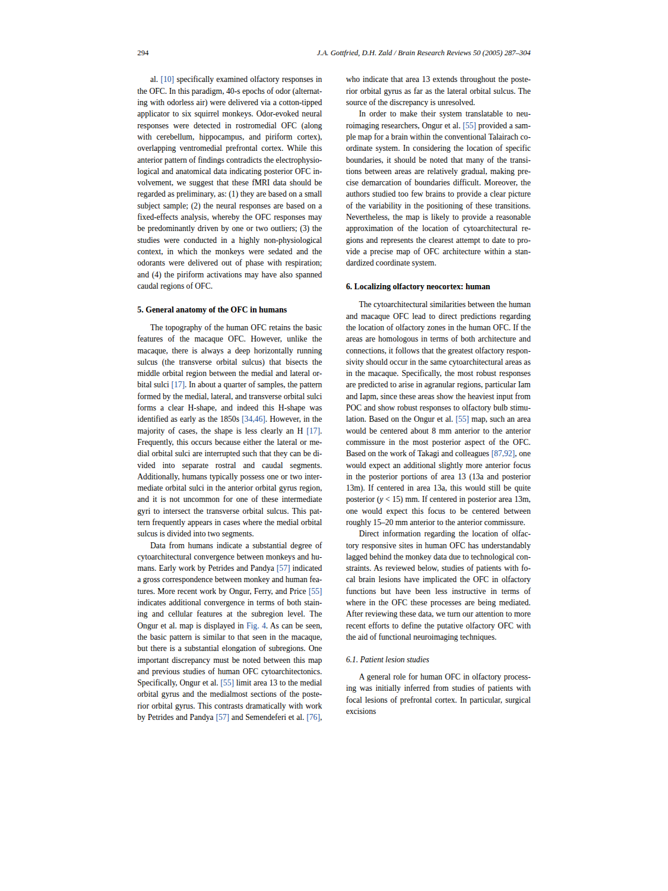294 J.A. Gottfried, D.H. Zald / Brain Research Reviews 50 (2005) 287–304
al. [10] specifically examined olfactory responses in the OFC. In this paradigm, 40-s epochs of odor (alternating with odorless air) were delivered via a cotton-tipped applicator to six squirrel monkeys. Odor-evoked neural responses were detected in rostromedial OFC (along with cerebellum, hippocampus, and piriform cortex), overlapping ventromedial prefrontal cortex. While this anterior pattern of findings contradicts the electrophysiological and anatomical data indicating posterior OFC involvement, we suggest that these fMRI data should be regarded as preliminary, as: (1) they are based on a small subject sample; (2) the neural responses are based on a fixed-effects analysis, whereby the OFC responses may be predominantly driven by one or two outliers; (3) the studies were conducted in a highly non-physiological context, in which the monkeys were sedated and the odorants were delivered out of phase with respiration; and (4) the piriform activations may have also spanned caudal regions of OFC.
5. General anatomy of the OFC in humans
The topography of the human OFC retains the basic features of the macaque OFC. However, unlike the macaque, there is always a deep horizontally running sulcus (the transverse orbital sulcus) that bisects the middle orbital region between the medial and lateral orbital sulci [17]. In about a quarter of samples, the pattern formed by the medial, lateral, and transverse orbital sulci forms a clear H-shape, and indeed this H-shape was identified as early as the 1850s [34,46]. However, in the majority of cases, the shape is less clearly an H [17]. Frequently, this occurs because either the lateral or medial orbital sulci are interrupted such that they can be divided into separate rostral and caudal segments. Additionally, humans typically possess one or two intermediate orbital sulci in the anterior orbital gyrus region, and it is not uncommon for one of these intermediate gyri to intersect the transverse orbital sulcus. This pattern frequently appears in cases where the medial orbital sulcus is divided into two segments.
Data from humans indicate a substantial degree of cytoarchitectural convergence between monkeys and humans. Early work by Petrides and Pandya [57] indicated a gross correspondence between monkey and human features. More recent work by Ongur, Ferry, and Price [55] indicates additional convergence in terms of both staining and cellular features at the subregion level. The Ongur et al. map is displayed in Fig. 4. As can be seen, the basic pattern is similar to that seen in the macaque, but there is a substantial elongation of subregions. One important discrepancy must be noted between this map and previous studies of human OFC cytoarchitectonics. Specifically, Ongur et al. [55] limit area 13 to the medial orbital gyrus and the medialmost sections of the posterior orbital gyrus. This contrasts dramatically with work by Petrides and Pandya [57] and Semendeferi et al. [76], who indicate that area 13 extends throughout the posterior orbital gyrus as far as the lateral orbital sulcus. The source of the discrepancy is unresolved.
In order to make their system translatable to neuroimaging researchers, Ongur et al. [55] provided a sample map for a brain within the conventional Talairach coordinate system. In considering the location of specific boundaries, it should be noted that many of the transitions between areas are relatively gradual, making precise demarcation of boundaries difficult. Moreover, the authors studied too few brains to provide a clear picture of the variability in the positioning of these transitions. Nevertheless, the map is likely to provide a reasonable approximation of the location of cytoarchitectural regions and represents the clearest attempt to date to provide a precise map of OFC architecture within a standardized coordinate system.
6. Localizing olfactory neocortex: human
The cytoarchitectural similarities between the human and macaque OFC lead to direct predictions regarding the location of olfactory zones in the human OFC. If the areas are homologous in terms of both architecture and connections, it follows that the greatest olfactory responsivity should occur in the same cytoarchitectural areas as in the macaque. Specifically, the most robust responses are predicted to arise in agranular regions, particular Iam and Iapm, since these areas show the heaviest input from POC and show robust responses to olfactory bulb stimulation. Based on the Ongur et al. [55] map, such an area would be centered about 8 mm anterior to the anterior commissure in the most posterior aspect of the OFC. Based on the work of Takagi and colleagues [87,92], one would expect an additional slightly more anterior focus in the posterior portions of area 13 (13a and posterior 13m). If centered in area 13a, this would still be quite posterior (y < 15) mm. If centered in posterior area 13m, one would expect this focus to be centered between roughly 15–20 mm anterior to the anterior commissure.
Direct information regarding the location of olfactory responsive sites in human OFC has understandably lagged behind the monkey data due to technological constraints. As reviewed below, studies of patients with focal brain lesions have implicated the OFC in olfactory functions but have been less instructive in terms of where in the OFC these processes are being mediated. After reviewing these data, we turn our attention to more recent efforts to define the putative olfactory OFC with the aid of functional neuroimaging techniques.
6.1. Patient lesion studies
A general role for human OFC in olfactory processing was initially inferred from studies of patients with focal lesions of prefrontal cortex. In particular, surgical excisions